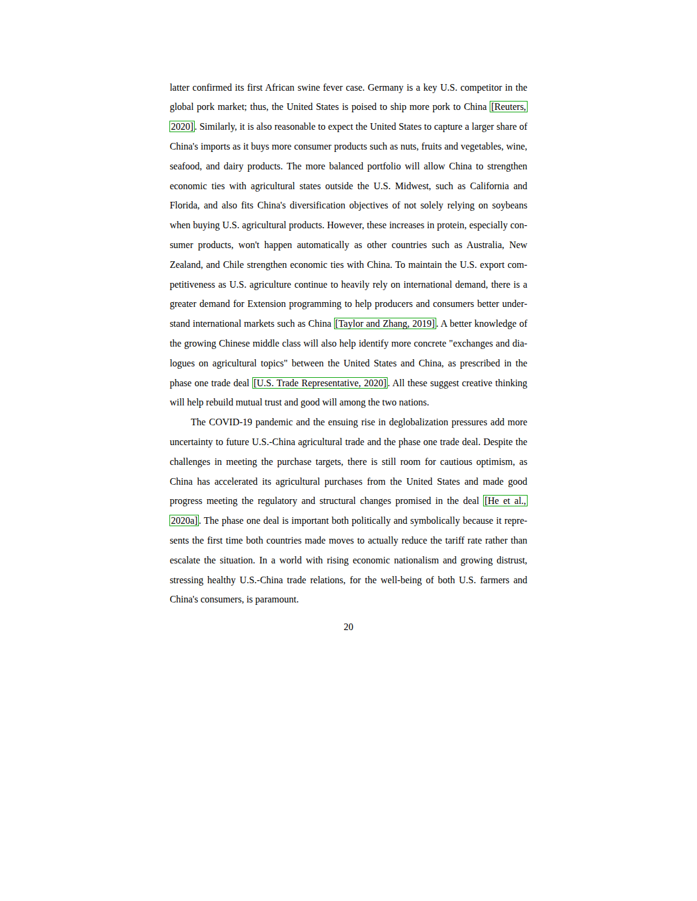latter confirmed its first African swine fever case. Germany is a key U.S. competitor in the global pork market; thus, the United States is poised to ship more pork to China [Reuters, 2020]. Similarly, it is also reasonable to expect the United States to capture a larger share of China's imports as it buys more consumer products such as nuts, fruits and vegetables, wine, seafood, and dairy products. The more balanced portfolio will allow China to strengthen economic ties with agricultural states outside the U.S. Midwest, such as California and Florida, and also fits China's diversification objectives of not solely relying on soybeans when buying U.S. agricultural products. However, these increases in protein, especially consumer products, won't happen automatically as other countries such as Australia, New Zealand, and Chile strengthen economic ties with China. To maintain the U.S. export competitiveness as U.S. agriculture continue to heavily rely on international demand, there is a greater demand for Extension programming to help producers and consumers better understand international markets such as China [Taylor and Zhang, 2019]. A better knowledge of the growing Chinese middle class will also help identify more concrete "exchanges and dialogues on agricultural topics" between the United States and China, as prescribed in the phase one trade deal [U.S. Trade Representative, 2020]. All these suggest creative thinking will help rebuild mutual trust and good will among the two nations.
The COVID-19 pandemic and the ensuing rise in deglobalization pressures add more uncertainty to future U.S.-China agricultural trade and the phase one trade deal. Despite the challenges in meeting the purchase targets, there is still room for cautious optimism, as China has accelerated its agricultural purchases from the United States and made good progress meeting the regulatory and structural changes promised in the deal [He et al., 2020a]. The phase one deal is important both politically and symbolically because it represents the first time both countries made moves to actually reduce the tariff rate rather than escalate the situation. In a world with rising economic nationalism and growing distrust, stressing healthy U.S.-China trade relations, for the well-being of both U.S. farmers and China's consumers, is paramount.
20